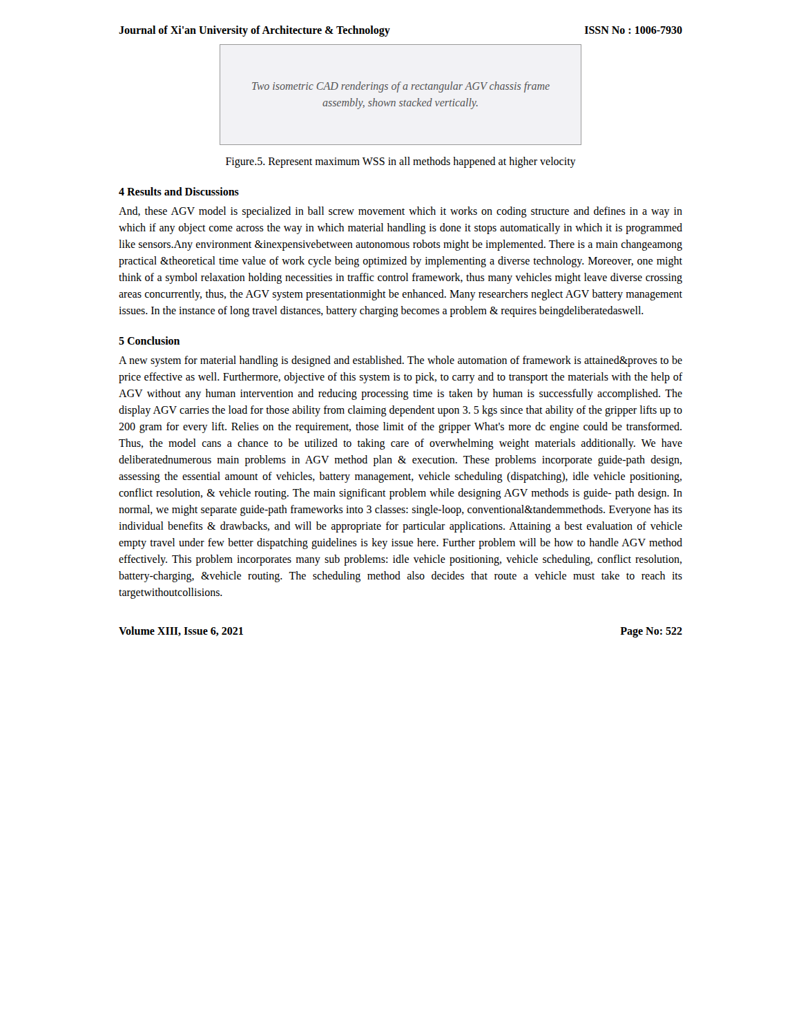Journal of Xi'an University of Architecture & Technology ISSN No : 1006-7930
Two isometric CAD renderings of a rectangular AGV chassis frame assembly, shown stacked vertically.
Figure.5. Represent maximum WSS in all methods happened at higher velocity
4 Results and Discussions
And, these AGV model is specialized in ball screw movement which it works on coding structure and defines in a way in which if any object come across the way in which material handling is done it stops automatically in which it is programmed like sensors.Any environment &inexpensivebetween autonomous robots might be implemented. There is a main changeamong practical &theoretical time value of work cycle being optimized by implementing a diverse technology. Moreover, one might think of a symbol relaxation holding necessities in traffic control framework, thus many vehicles might leave diverse crossing areas concurrently, thus, the AGV system presentationmight be enhanced. Many researchers neglect AGV battery management issues. In the instance of long travel distances, battery charging becomes a problem & requires beingdeliberatedaswell.
5 Conclusion
A new system for material handling is designed and established. The whole automation of framework is attained&proves to be price effective as well. Furthermore, objective of this system is to pick, to carry and to transport the materials with the help of AGV without any human intervention and reducing processing time is taken by human is successfully accomplished. The display AGV carries the load for those ability from claiming dependent upon 3. 5 kgs since that ability of the gripper lifts up to 200 gram for every lift. Relies on the requirement, those limit of the gripper What's more dc engine could be transformed. Thus, the model cans a chance to be utilized to taking care of overwhelming weight materials additionally. We have deliberatednumerous main problems in AGV method plan & execution. These problems incorporate guide-path design, assessing the essential amount of vehicles, battery management, vehicle scheduling (dispatching), idle vehicle positioning, conflict resolution, & vehicle routing. The main significant problem while designing AGV methods is guide- path design. In normal, we might separate guide-path frameworks into 3 classes: single-loop, conventional&tandemmethods. Everyone has its individual benefits & drawbacks, and will be appropriate for particular applications. Attaining a best evaluation of vehicle empty travel under few better dispatching guidelines is key issue here. Further problem will be how to handle AGV method effectively. This problem incorporates many sub problems: idle vehicle positioning, vehicle scheduling, conflict resolution, battery-charging, &vehicle routing. The scheduling method also decides that route a vehicle must take to reach its targetwithoutcollisions.
Volume XIII, Issue 6, 2021 Page No: 522